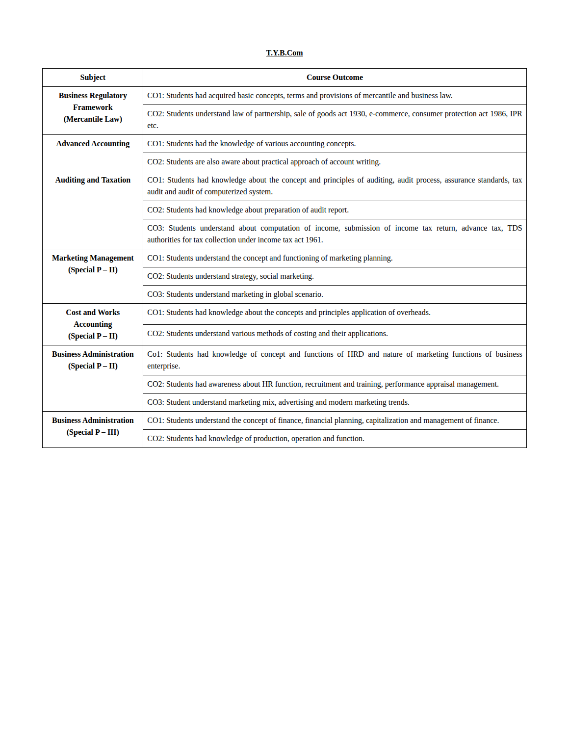T.Y.B.Com
| Subject | Course Outcome |
| --- | --- |
| Business Regulatory Framework (Mercantile Law) | CO1: Students had acquired basic concepts, terms and provisions of mercantile and business law. |
| CO2: Students understand law of partnership, sale of goods act 1930, e-commerce, consumer protection act 1986, IPR etc. |
| Advanced Accounting | CO1: Students had the knowledge of various accounting concepts. |
| CO2: Students are also aware about practical approach of account writing. |
| Auditing and Taxation | CO1: Students had knowledge about the concept and principles of auditing, audit process, assurance standards, tax audit and audit of computerized system. |
| CO2: Students had knowledge about preparation of audit report. |
| CO3: Students understand about computation of income, submission of income tax return, advance tax, TDS authorities for tax collection under income tax act 1961. |
| Marketing Management (Special P – II) | CO1: Students understand the concept and functioning of marketing planning. |
| CO2: Students understand strategy, social marketing. |
| CO3: Students understand marketing in global scenario. |
| Cost and Works Accounting (Special P – II) | CO1: Students had knowledge about the concepts and principles application of overheads. |
| CO2: Students understand various methods of costing and their applications. |
| Business Administration (Special P – II) | Co1: Students had knowledge of concept and functions of HRD and nature of marketing functions of business enterprise. |
| CO2: Students had awareness about HR function, recruitment and training, performance appraisal management. |
| CO3: Student understand marketing mix, advertising and modern marketing trends. |
| Business Administration (Special P – III) | CO1: Students understand the concept of finance, financial planning, capitalization and management of finance. |
| CO2: Students had knowledge of production, operation and function. |